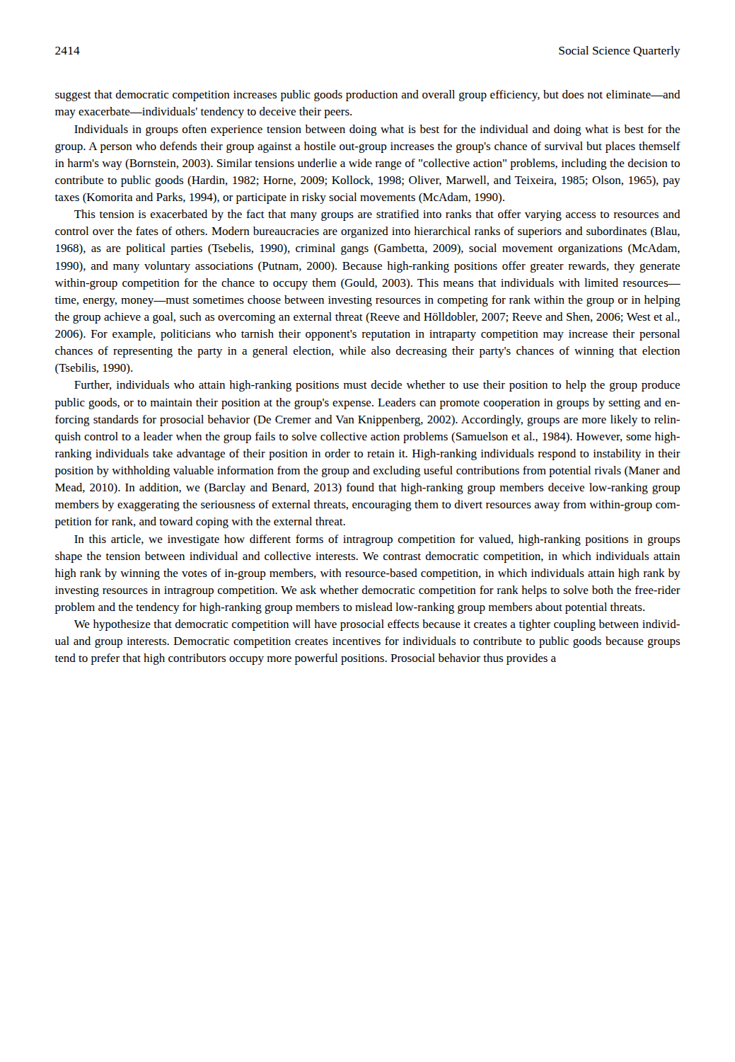2414 Social Science Quarterly
suggest that democratic competition increases public goods production and overall group efficiency, but does not eliminate—and may exacerbate—individuals' tendency to deceive their peers.
Individuals in groups often experience tension between doing what is best for the individual and doing what is best for the group. A person who defends their group against a hostile out-group increases the group's chance of survival but places themself in harm's way (Bornstein, 2003). Similar tensions underlie a wide range of "collective action" problems, including the decision to contribute to public goods (Hardin, 1982; Horne, 2009; Kollock, 1998; Oliver, Marwell, and Teixeira, 1985; Olson, 1965), pay taxes (Komorita and Parks, 1994), or participate in risky social movements (McAdam, 1990).
This tension is exacerbated by the fact that many groups are stratified into ranks that offer varying access to resources and control over the fates of others. Modern bureaucracies are organized into hierarchical ranks of superiors and subordinates (Blau, 1968), as are political parties (Tsebelis, 1990), criminal gangs (Gambetta, 2009), social movement organizations (McAdam, 1990), and many voluntary associations (Putnam, 2000). Because high-ranking positions offer greater rewards, they generate within-group competition for the chance to occupy them (Gould, 2003). This means that individuals with limited resources—time, energy, money—must sometimes choose between investing resources in competing for rank within the group or in helping the group achieve a goal, such as overcoming an external threat (Reeve and Hölldobler, 2007; Reeve and Shen, 2006; West et al., 2006). For example, politicians who tarnish their opponent's reputation in intraparty competition may increase their personal chances of representing the party in a general election, while also decreasing their party's chances of winning that election (Tsebilis, 1990).
Further, individuals who attain high-ranking positions must decide whether to use their position to help the group produce public goods, or to maintain their position at the group's expense. Leaders can promote cooperation in groups by setting and enforcing standards for prosocial behavior (De Cremer and Van Knippenberg, 2002). Accordingly, groups are more likely to relinquish control to a leader when the group fails to solve collective action problems (Samuelson et al., 1984). However, some high-ranking individuals take advantage of their position in order to retain it. High-ranking individuals respond to instability in their position by withholding valuable information from the group and excluding useful contributions from potential rivals (Maner and Mead, 2010). In addition, we (Barclay and Benard, 2013) found that high-ranking group members deceive low-ranking group members by exaggerating the seriousness of external threats, encouraging them to divert resources away from within-group competition for rank, and toward coping with the external threat.
In this article, we investigate how different forms of intragroup competition for valued, high-ranking positions in groups shape the tension between individual and collective interests. We contrast democratic competition, in which individuals attain high rank by winning the votes of in-group members, with resource-based competition, in which individuals attain high rank by investing resources in intragroup competition. We ask whether democratic competition for rank helps to solve both the free-rider problem and the tendency for high-ranking group members to mislead low-ranking group members about potential threats.
We hypothesize that democratic competition will have prosocial effects because it creates a tighter coupling between individual and group interests. Democratic competition creates incentives for individuals to contribute to public goods because groups tend to prefer that high contributors occupy more powerful positions. Prosocial behavior thus provides a